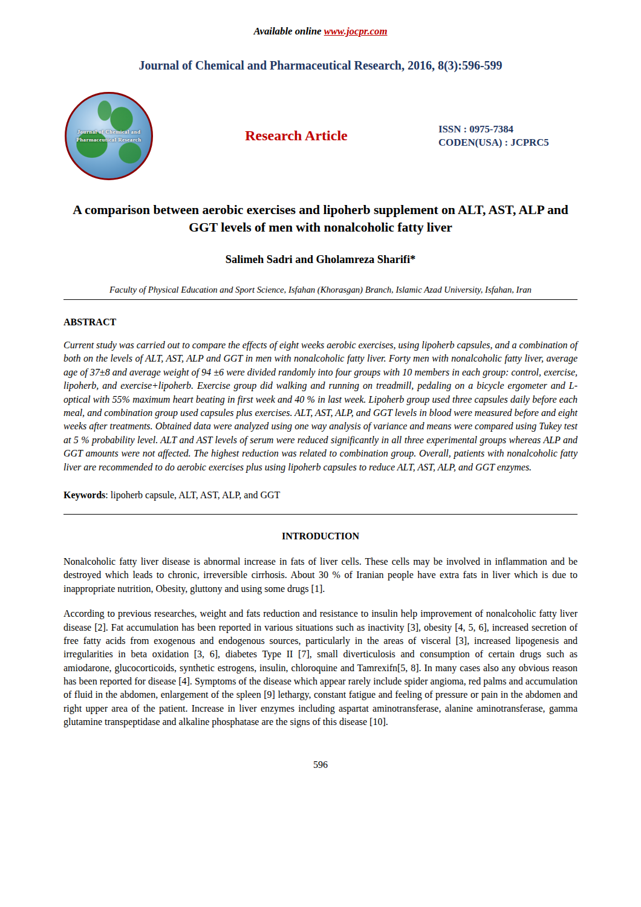Available online www.jocpr.com
Journal of Chemical and Pharmaceutical Research, 2016, 8(3):596-599
Journal of Chemical and Pharmaceutical Research
Research Article
ISSN : 0975-7384
CODEN(USA) : JCPRC5
A comparison between aerobic exercises and lipoherb supplement on ALT, AST, ALP and GGT levels of men with nonalcoholic fatty liver
Salimeh Sadri and Gholamreza Sharifi*
Faculty of Physical Education and Sport Science, Isfahan (Khorasgan) Branch, Islamic Azad University, Isfahan, Iran
ABSTRACT
Current study was carried out to compare the effects of eight weeks aerobic exercises, using lipoherb capsules, and a combination of both on the levels of ALT, AST, ALP and GGT in men with nonalcoholic fatty liver. Forty men with nonalcoholic fatty liver, average age of 37±8 and average weight of 94 ±6 were divided randomly into four groups with 10 members in each group: control, exercise, lipoherb, and exercise+lipoherb. Exercise group did walking and running on treadmill, pedaling on a bicycle ergometer and L-optical with 55% maximum heart beating in first week and 40 % in last week. Lipoherb group used three capsules daily before each meal, and combination group used capsules plus exercises. ALT, AST, ALP, and GGT levels in blood were measured before and eight weeks after treatments. Obtained data were analyzed using one way analysis of variance and means were compared using Tukey test at 5 % probability level. ALT and AST levels of serum were reduced significantly in all three experimental groups whereas ALP and GGT amounts were not affected. The highest reduction was related to combination group. Overall, patients with nonalcoholic fatty liver are recommended to do aerobic exercises plus using lipoherb capsules to reduce ALT, AST, ALP, and GGT enzymes.
Keywords: lipoherb capsule, ALT, AST, ALP, and GGT
INTRODUCTION
Nonalcoholic fatty liver disease is abnormal increase in fats of liver cells. These cells may be involved in inflammation and be destroyed which leads to chronic, irreversible cirrhosis. About 30 % of Iranian people have extra fats in liver which is due to inappropriate nutrition, Obesity, gluttony and using some drugs [1].
According to previous researches, weight and fats reduction and resistance to insulin help improvement of nonalcoholic fatty liver disease [2]. Fat accumulation has been reported in various situations such as inactivity [3], obesity [4, 5, 6], increased secretion of free fatty acids from exogenous and endogenous sources, particularly in the areas of visceral [3], increased lipogenesis and irregularities in beta oxidation [3, 6], diabetes Type II [7], small diverticulosis and consumption of certain drugs such as amiodarone, glucocorticoids, synthetic estrogens, insulin, chloroquine and Tamrexifn[5, 8]. In many cases also any obvious reason has been reported for disease [4]. Symptoms of the disease which appear rarely include spider angioma, red palms and accumulation of fluid in the abdomen, enlargement of the spleen [9] lethargy, constant fatigue and feeling of pressure or pain in the abdomen and right upper area of the patient. Increase in liver enzymes including aspartat aminotransferase, alanine aminotransferase, gamma glutamine transpeptidase and alkaline phosphatase are the signs of this disease [10].
596